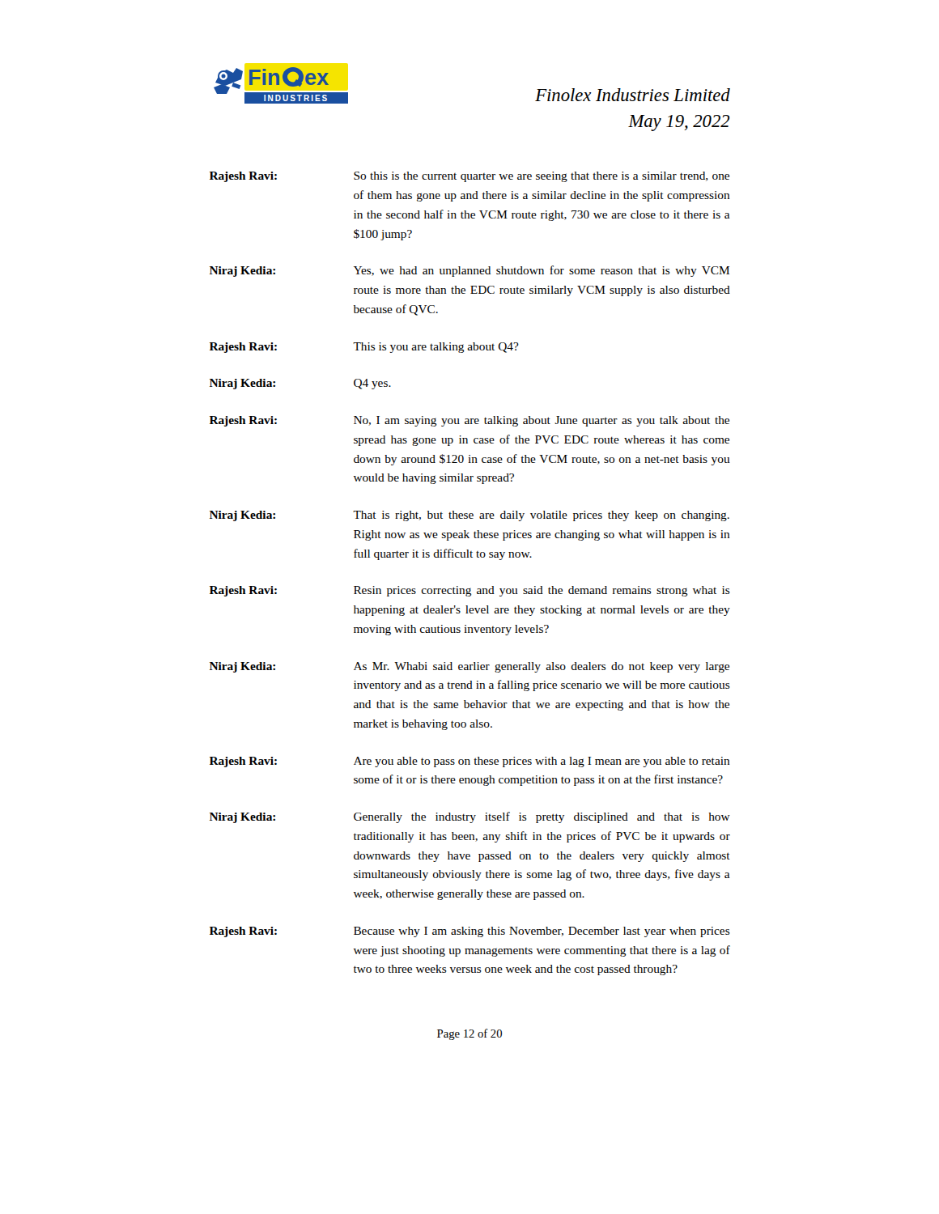Fin ex INDUSTRIES
Finolex Industries Limited
May 19, 2022
Rajesh Ravi:
So this is the current quarter we are seeing that there is a similar trend, one of them has gone up and there is a similar decline in the split compression in the second half in the VCM route right, 730 we are close to it there is a $100 jump?
Niraj Kedia:
Yes, we had an unplanned shutdown for some reason that is why VCM route is more than the EDC route similarly VCM supply is also disturbed because of QVC.
Rajesh Ravi:
This is you are talking about Q4?
Niraj Kedia:
Q4 yes.
Rajesh Ravi:
No, I am saying you are talking about June quarter as you talk about the spread has gone up in case of the PVC EDC route whereas it has come down by around $120 in case of the VCM route, so on a net-net basis you would be having similar spread?
Niraj Kedia:
That is right, but these are daily volatile prices they keep on changing. Right now as we speak these prices are changing so what will happen is in full quarter it is difficult to say now.
Rajesh Ravi:
Resin prices correcting and you said the demand remains strong what is happening at dealer's level are they stocking at normal levels or are they moving with cautious inventory levels?
Niraj Kedia:
As Mr. Whabi said earlier generally also dealers do not keep very large inventory and as a trend in a falling price scenario we will be more cautious and that is the same behavior that we are expecting and that is how the market is behaving too also.
Rajesh Ravi:
Are you able to pass on these prices with a lag I mean are you able to retain some of it or is there enough competition to pass it on at the first instance?
Niraj Kedia:
Generally the industry itself is pretty disciplined and that is how traditionally it has been, any shift in the prices of PVC be it upwards or downwards they have passed on to the dealers very quickly almost simultaneously obviously there is some lag of two, three days, five days a week, otherwise generally these are passed on.
Rajesh Ravi:
Because why I am asking this November, December last year when prices were just shooting up managements were commenting that there is a lag of two to three weeks versus one week and the cost passed through?
Page 12 of 20